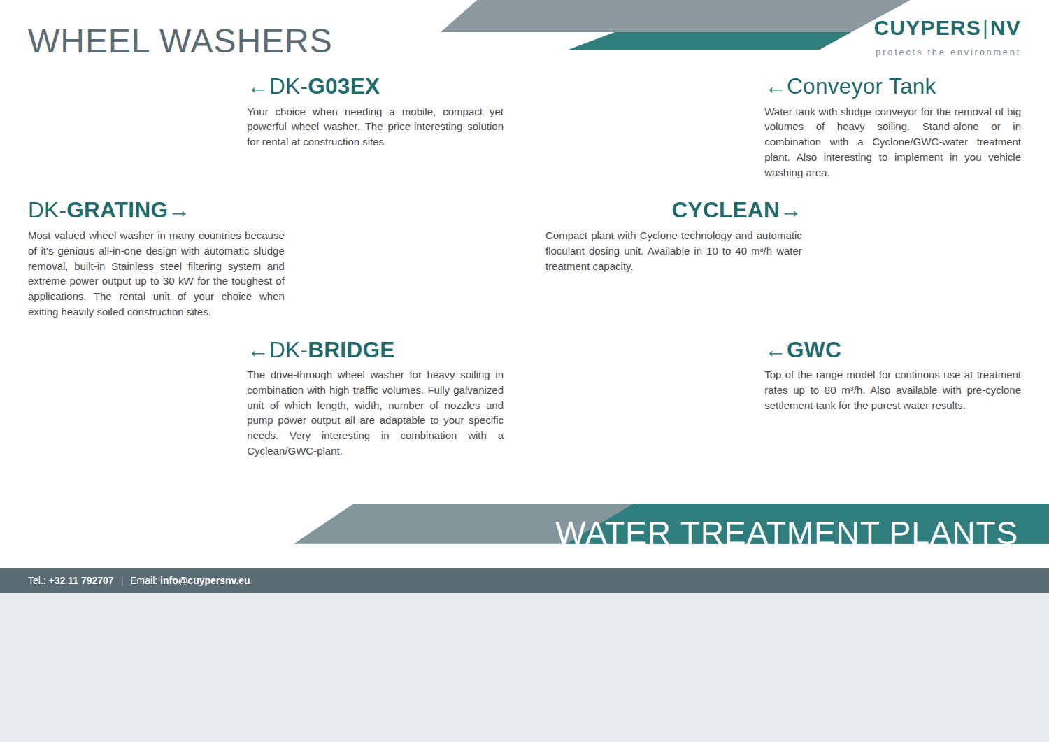Wheel Washers
CUYPERS|NV
protects the environment
←DK-G03EX
Your choice when needing a mobile, compact yet powerful wheel washer. The price-interesting solution for rental at construction sites
←Conveyor Tank
Water tank with sludge conveyor for the removal of big volumes of heavy soiling. Stand-alone or in combination with a Cyclone/GWC-water treatment plant. Also interesting to implement in you vehicle washing area.
DK-GRATING→
Most valued wheel washer in many countries because of it's genious all-in-one design with automatic sludge removal, built-in Stainless steel filtering system and extreme power output up to 30 kW for the toughest of applications. The rental unit of your choice when exiting heavily soiled construction sites.
CYCLEAN→
Compact plant with Cyclone-technology and automatic floculant dosing unit. Available in 10 to 40 m³/h water treatment capacity.
←DK-BRIDGE
The drive-through wheel washer for heavy soiling in combination with high traffic volumes. Fully galvanized unit of which length, width, number of nozzles and pump power output all are adaptable to your specific needs. Very interesting in combination with a Cyclean/GWC-plant.
←GWC
Top of the range model for continous use at treatment rates up to 80 m³/h. Also available with pre-cyclone settlement tank for the purest water results.
Water Treatment Plants
Tel.: +32 11 792707 | Email: info@cuypersnv.eu